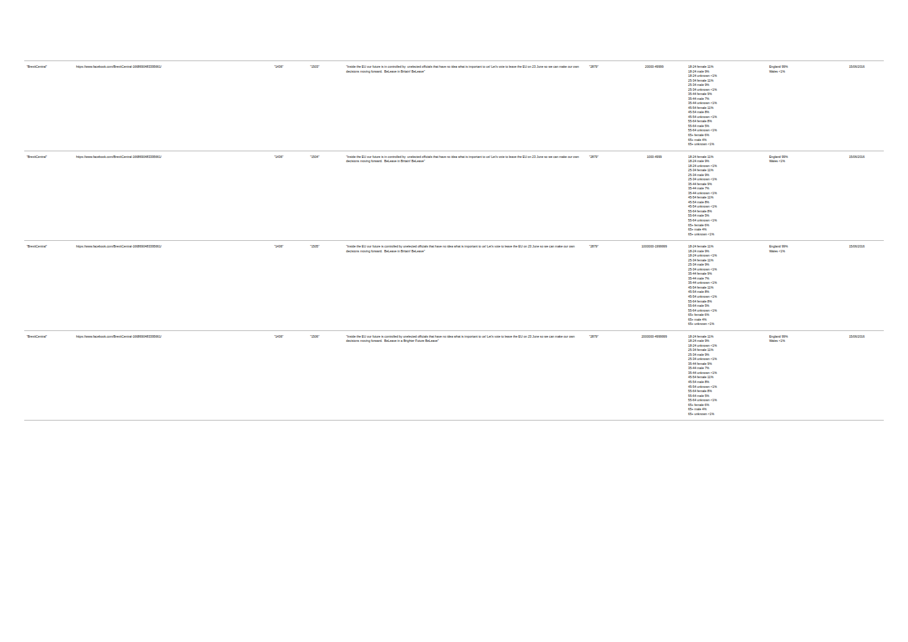| "BrexitCentral" | https://www.facebook.com/BrexitCentral-1668690483395661/ | "1436" | "1503" | "Inside the EU our future is in controlled by unelected officials that have no idea what is important to us! Let's vote to leave the EU on 23 June so we can make our own decisions moving forward. BeLeave in Britain! BeLeave" | "2879" | 20000-49999 | 18-24 female 11% 18-24 male 9% 18-24 unknown <1% 25-34 female 11% 25-34 male 9% 25-34 unknown <1% 35-44 female 9% 35-44 male 7% 35-44 unknown <1% 45-54 female 11% 45-54 male 8% 45-54 unknown <1% 55-64 female 8% 55-64 male 5% 55-64 unknown <1% 65+ female 6% 65+ male 4% 65+ unknown <1% | England 99% Wales <1% | 15/06/2016 |
| "BrexitCentral" | https://www.facebook.com/BrexitCentral-1668690483395661/ | "1436" | "1504" | "Inside the EU our future is in controlled by unelected officials that have no idea what is important to us! Let's vote to leave the EU on 23 June so we can make our own decisions moving forward. BeLeave in Britain! BeLeave" | "2879" | 1000-4999 | 18-24 female 11% 18-24 male 9% 18-24 unknown <1% 25-34 female 11% 25-34 male 9% 25-34 unknown <1% 35-44 female 9% 35-44 male 7% 35-44 unknown <1% 45-54 female 11% 45-54 male 8% 45-54 unknown <1% 55-64 female 8% 55-64 male 5% 55-64 unknown <1% 65+ female 6% 65+ male 4% 65+ unknown <1% | England 99% Wales <1% | 15/06/2016 |
| "BrexitCentral" | https://www.facebook.com/BrexitCentral-1668690483395661/ | "1436" | "1505" | "Inside the EU our future is controlled by unelected officials that have no idea what is important to us! Let's vote to leave the EU on 23 June so we can make our own decisions moving forward. BeLeave in Britain! BeLeave" | "2879" | 1000000-1999999 | 18-24 female 11% 18-24 male 9% 18-24 unknown <1% 25-34 female 11% 25-34 male 9% 25-34 unknown <1% 35-44 female 9% 35-44 male 7% 35-44 unknown <1% 45-54 female 11% 45-54 male 8% 45-54 unknown <1% 55-64 female 8% 55-64 male 5% 55-64 unknown <1% 65+ female 6% 65+ male 4% 65+ unknown <1% | England 99% Wales <1% | 15/06/2016 |
| "BrexitCentral" | https://www.facebook.com/BrexitCentral-1668690483395661/ | "1436" | "1506" | "Inside the EU our future is controlled by unelected officials that have no idea what is important to us! Let's vote to leave the EU on 23 June so we can make our own decisions moving forward. BeLeave in a Brighter Future BeLeave" | "2879" | 2000000-4999999 | 18-24 female 11% 18-24 male 9% 18-24 unknown <1% 25-34 female 11% 25-34 male 9% 25-34 unknown <1% 35-44 female 9% 35-44 male 7% 35-44 unknown <1% 45-54 female 11% 45-54 male 8% 45-54 unknown <1% 55-64 female 8% 55-64 male 5% 55-64 unknown <1% 65+ female 6% 65+ male 4% 65+ unknown <1% | England 99% Wales <1% | 15/06/2016 |